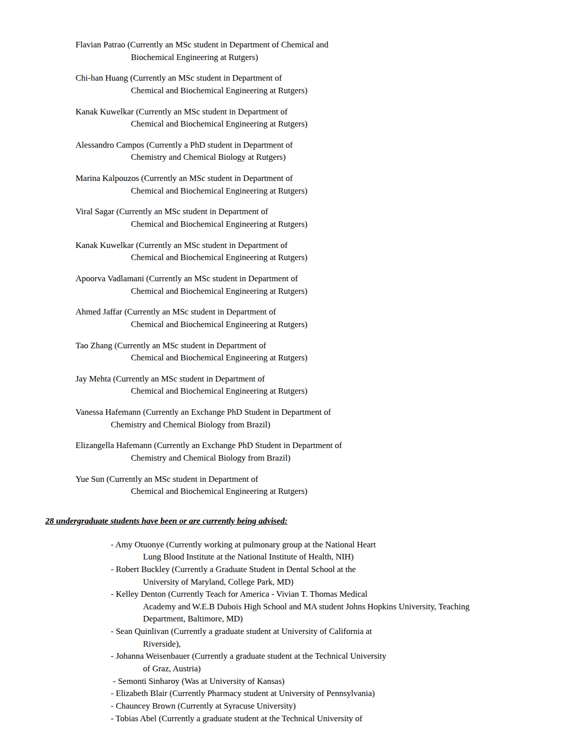Flavian Patrao (Currently an MSc student in Department of Chemical and Biochemical Engineering at Rutgers)
Chi-han Huang (Currently an MSc student in Department of Chemical and Biochemical Engineering at Rutgers)
Kanak Kuwelkar (Currently an MSc student in Department of Chemical and Biochemical Engineering at Rutgers)
Alessandro Campos (Currently a PhD student in Department of Chemistry and Chemical Biology at Rutgers)
Marina Kalpouzos (Currently an MSc student in Department of Chemical and Biochemical Engineering at Rutgers)
Viral Sagar (Currently an MSc student in Department of Chemical and Biochemical Engineering at Rutgers)
Kanak Kuwelkar (Currently an MSc student in Department of Chemical and Biochemical Engineering at Rutgers)
Apoorva Vadlamani (Currently an MSc student in Department of Chemical and Biochemical Engineering at Rutgers)
Ahmed Jaffar (Currently an MSc student in Department of Chemical and Biochemical Engineering at Rutgers)
Tao Zhang (Currently an MSc student in Department of Chemical and Biochemical Engineering at Rutgers)
Jay Mehta (Currently an MSc student in Department of Chemical and Biochemical Engineering at Rutgers)
Vanessa Hafemann (Currently an Exchange PhD Student in Department of Chemistry and Chemical Biology from Brazil)
Elizangella Hafemann (Currently an Exchange PhD Student in Department of Chemistry and Chemical Biology from Brazil)
Yue Sun (Currently an MSc student in Department of Chemical and Biochemical Engineering at Rutgers)
28 undergraduate students have been or are currently being advised:
- Amy Otuonye (Currently working at pulmonary group at the National Heart Lung Blood Institute at the National Institute of Health, NIH)
- Robert Buckley (Currently a Graduate Student in Dental School at the University of Maryland, College Park, MD)
- Kelley Denton (Currently Teach for America - Vivian T. Thomas Medical Academy and W.E.B Dubois High School and MA student Johns Hopkins University, Teaching Department, Baltimore, MD)
- Sean Quinlivan (Currently a graduate student at University of California at Riverside),
- Johanna Weisenbauer (Currently a graduate student at the Technical University of Graz, Austria)
- Semonti Sinharoy (Was at University of Kansas)
- Elizabeth Blair (Currently Pharmacy student at University of Pennsylvania)
- Chauncey Brown (Currently at Syracuse University)
- Tobias Abel (Currently a graduate student at the Technical University of